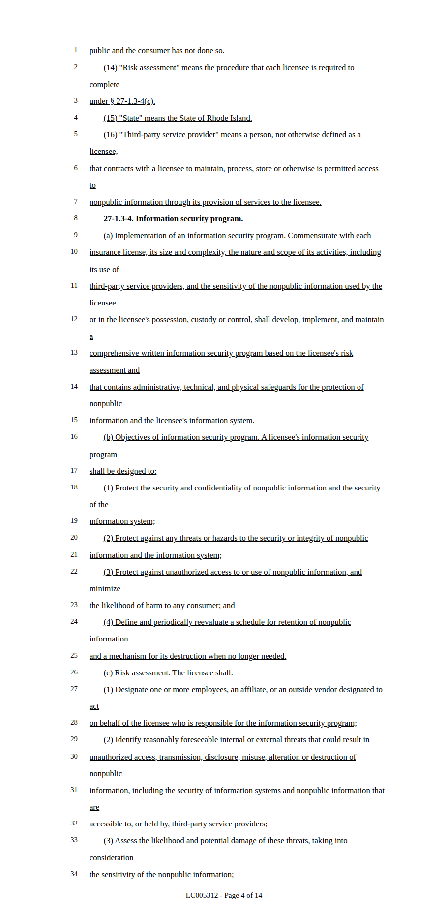public and the consumer has not done so.
(14) "Risk assessment" means the procedure that each licensee is required to complete
under § 27-1.3-4(c).
(15) "State" means the State of Rhode Island.
(16) "Third-party service provider" means a person, not otherwise defined as a licensee,
that contracts with a licensee to maintain, process, store or otherwise is permitted access to
nonpublic information through its provision of services to the licensee.
27-1.3-4. Information security program.
(a) Implementation of an information security program. Commensurate with each
insurance license, its size and complexity, the nature and scope of its activities, including its use of
third-party service providers, and the sensitivity of the nonpublic information used by the licensee
or in the licensee's possession, custody or control, shall develop, implement, and maintain a
comprehensive written information security program based on the licensee's risk assessment and
that contains administrative, technical, and physical safeguards for the protection of nonpublic
information and the licensee's information system.
(b) Objectives of information security program. A licensee's information security program
shall be designed to:
(1) Protect the security and confidentiality of nonpublic information and the security of the
information system;
(2) Protect against any threats or hazards to the security or integrity of nonpublic
information and the information system;
(3) Protect against unauthorized access to or use of nonpublic information, and minimize
the likelihood of harm to any consumer; and
(4) Define and periodically reevaluate a schedule for retention of nonpublic information
and a mechanism for its destruction when no longer needed.
(c) Risk assessment. The licensee shall:
(1) Designate one or more employees, an affiliate, or an outside vendor designated to act
on behalf of the licensee who is responsible for the information security program;
(2) Identify reasonably foreseeable internal or external threats that could result in
unauthorized access, transmission, disclosure, misuse, alteration or destruction of nonpublic
information, including the security of information systems and nonpublic information that are
accessible to, or held by, third-party service providers;
(3) Assess the likelihood and potential damage of these threats, taking into consideration
the sensitivity of the nonpublic information;
LC005312 - Page 4 of 14